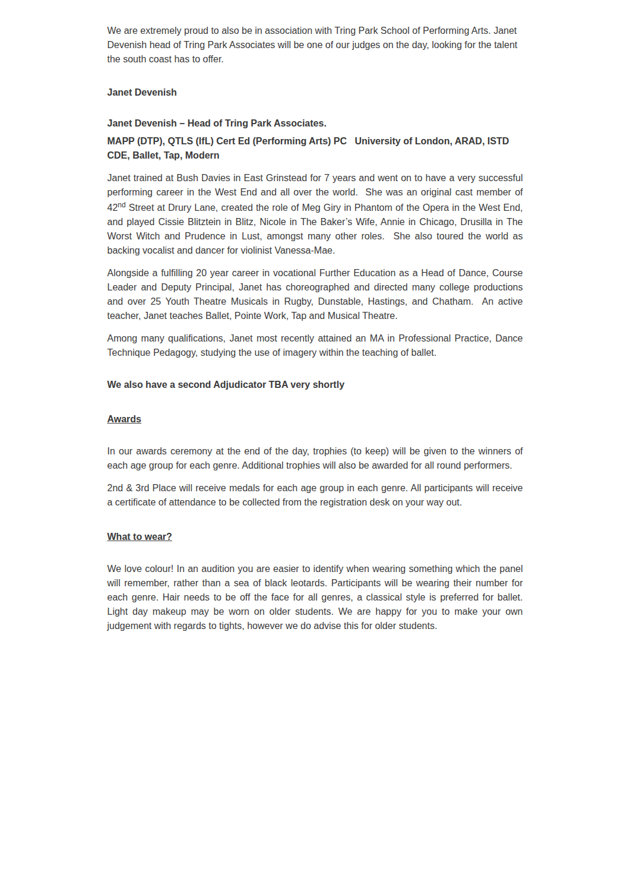We are extremely proud to also be in association with Tring Park School of Performing Arts. Janet Devenish head of Tring Park Associates will be one of our judges on the day, looking for the talent the south coast has to offer.
Janet Devenish
Janet Devenish – Head of Tring Park Associates.
MAPP (DTP), QTLS (IfL) Cert Ed (Performing Arts) PC University of London, ARAD, ISTD CDE, Ballet, Tap, Modern
Janet trained at Bush Davies in East Grinstead for 7 years and went on to have a very successful performing career in the West End and all over the world. She was an original cast member of 42nd Street at Drury Lane, created the role of Meg Giry in Phantom of the Opera in the West End, and played Cissie Blitztein in Blitz, Nicole in The Baker’s Wife, Annie in Chicago, Drusilla in The Worst Witch and Prudence in Lust, amongst many other roles. She also toured the world as backing vocalist and dancer for violinist Vanessa-Mae.
Alongside a fulfilling 20 year career in vocational Further Education as a Head of Dance, Course Leader and Deputy Principal, Janet has choreographed and directed many college productions and over 25 Youth Theatre Musicals in Rugby, Dunstable, Hastings, and Chatham. An active teacher, Janet teaches Ballet, Pointe Work, Tap and Musical Theatre.
Among many qualifications, Janet most recently attained an MA in Professional Practice, Dance Technique Pedagogy, studying the use of imagery within the teaching of ballet.
We also have a second Adjudicator TBA very shortly
Awards
In our awards ceremony at the end of the day, trophies (to keep) will be given to the winners of each age group for each genre. Additional trophies will also be awarded for all round performers.
2nd & 3rd Place will receive medals for each age group in each genre. All participants will receive a certificate of attendance to be collected from the registration desk on your way out.
What to wear?
We love colour! In an audition you are easier to identify when wearing something which the panel will remember, rather than a sea of black leotards. Participants will be wearing their number for each genre. Hair needs to be off the face for all genres, a classical style is preferred for ballet. Light day makeup may be worn on older students. We are happy for you to make your own judgement with regards to tights, however we do advise this for older students.